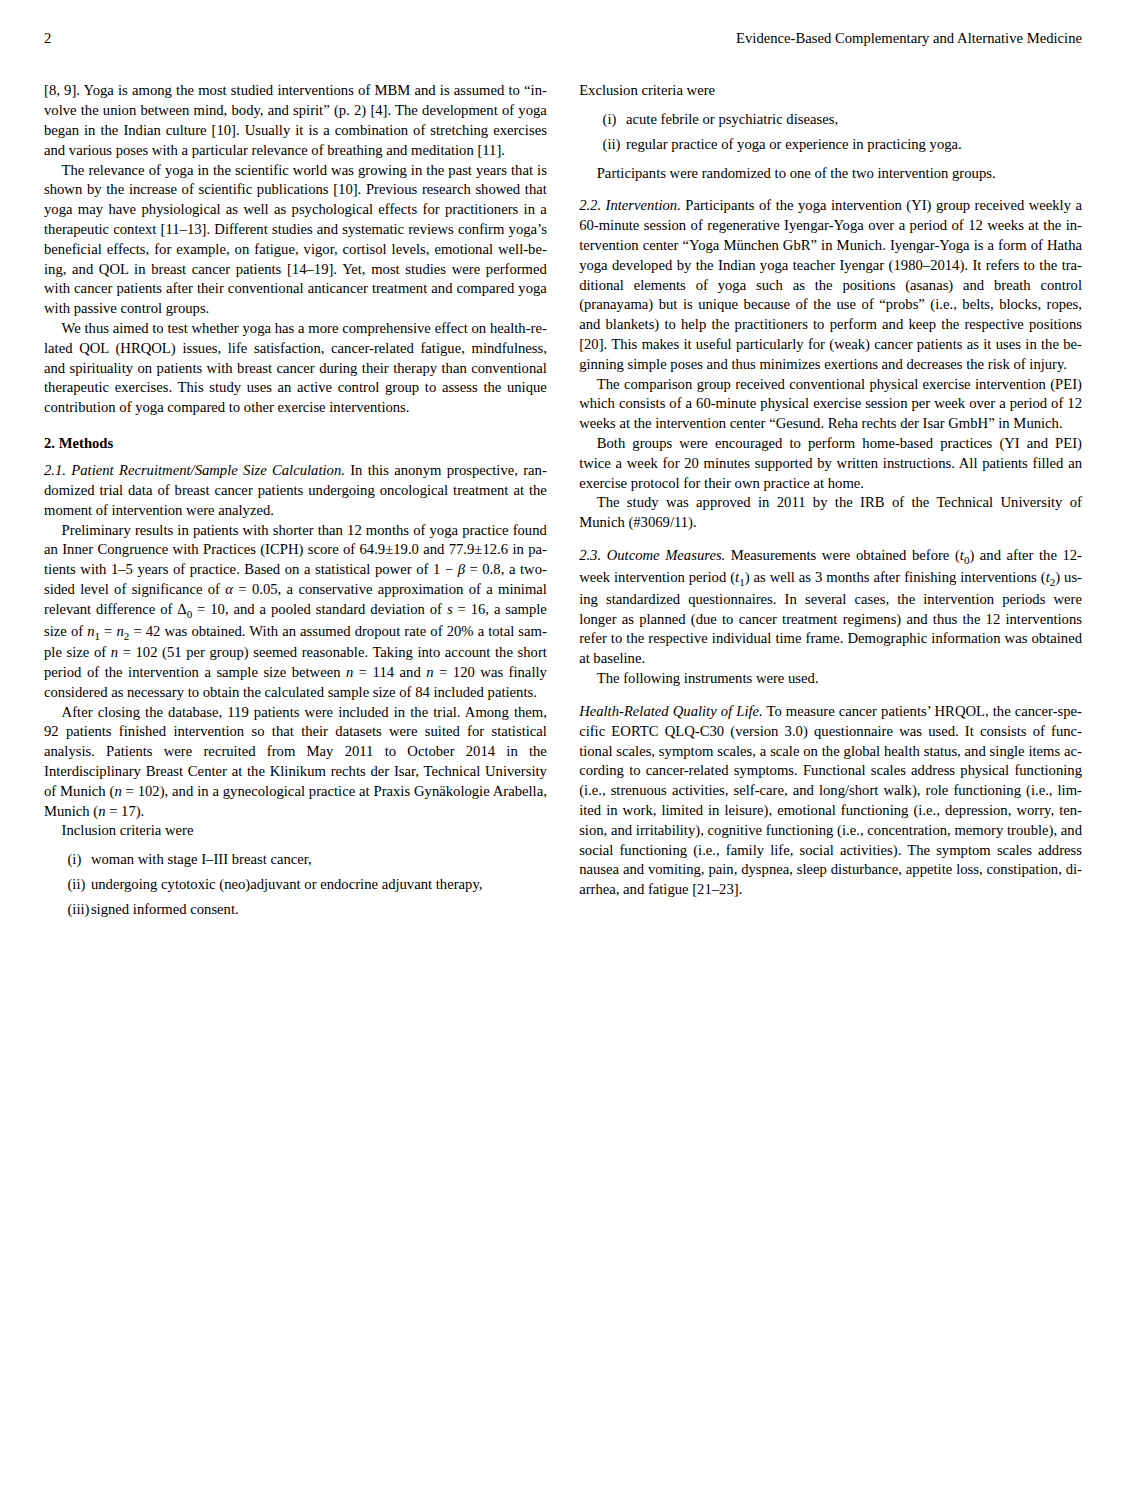2 Evidence-Based Complementary and Alternative Medicine
[8, 9]. Yoga is among the most studied interventions of MBM and is assumed to “involve the union between mind, body, and spirit” (p. 2) [4]. The development of yoga began in the Indian culture [10]. Usually it is a combination of stretching exercises and various poses with a particular relevance of breathing and meditation [11].
The relevance of yoga in the scientific world was growing in the past years that is shown by the increase of scientific publications [10]. Previous research showed that yoga may have physiological as well as psychological effects for practitioners in a therapeutic context [11–13]. Different studies and systematic reviews confirm yoga’s beneficial effects, for example, on fatigue, vigor, cortisol levels, emotional well-being, and QOL in breast cancer patients [14–19]. Yet, most studies were performed with cancer patients after their conventional anticancer treatment and compared yoga with passive control groups.
We thus aimed to test whether yoga has a more comprehensive effect on health-related QOL (HRQOL) issues, life satisfaction, cancer-related fatigue, mindfulness, and spirituality on patients with breast cancer during their therapy than conventional therapeutic exercises. This study uses an active control group to assess the unique contribution of yoga compared to other exercise interventions.
2. Methods
2.1. Patient Recruitment/Sample Size Calculation. In this anonym prospective, randomized trial data of breast cancer patients undergoing oncological treatment at the moment of intervention were analyzed.
Preliminary results in patients with shorter than 12 months of yoga practice found an Inner Congruence with Practices (ICPH) score of 64.9±19.0 and 77.9±12.6 in patients with 1–5 years of practice. Based on a statistical power of 1 − β = 0.8, a two-sided level of significance of α = 0.05, a conservative approximation of a minimal relevant difference of Δ0 = 10, and a pooled standard deviation of s = 16, a sample size of n1 = n2 = 42 was obtained. With an assumed dropout rate of 20% a total sample size of n = 102 (51 per group) seemed reasonable. Taking into account the short period of the intervention a sample size between n = 114 and n = 120 was finally considered as necessary to obtain the calculated sample size of 84 included patients.
After closing the database, 119 patients were included in the trial. Among them, 92 patients finished intervention so that their datasets were suited for statistical analysis. Patients were recruited from May 2011 to October 2014 in the Interdisciplinary Breast Center at the Klinikum rechts der Isar, Technical University of Munich (n = 102), and in a gynecological practice at Praxis Gynäkologie Arabella, Munich (n = 17).
Inclusion criteria were
(i) woman with stage I–III breast cancer,
(ii) undergoing cytotoxic (neo)adjuvant or endocrine adjuvant therapy,
(iii) signed informed consent.
Exclusion criteria were
(i) acute febrile or psychiatric diseases,
(ii) regular practice of yoga or experience in practicing yoga.
Participants were randomized to one of the two intervention groups.
2.2. Intervention. Participants of the yoga intervention (YI) group received weekly a 60-minute session of regenerative Iyengar-Yoga over a period of 12 weeks at the intervention center “Yoga München GbR” in Munich. Iyengar-Yoga is a form of Hatha yoga developed by the Indian yoga teacher Iyengar (1980–2014). It refers to the traditional elements of yoga such as the positions (asanas) and breath control (pranayama) but is unique because of the use of “probs” (i.e., belts, blocks, ropes, and blankets) to help the practitioners to perform and keep the respective positions [20]. This makes it useful particularly for (weak) cancer patients as it uses in the beginning simple poses and thus minimizes exertions and decreases the risk of injury.
The comparison group received conventional physical exercise intervention (PEI) which consists of a 60-minute physical exercise session per week over a period of 12 weeks at the intervention center “Gesund. Reha rechts der Isar GmbH” in Munich.
Both groups were encouraged to perform home-based practices (YI and PEI) twice a week for 20 minutes supported by written instructions. All patients filled an exercise protocol for their own practice at home.
The study was approved in 2011 by the IRB of the Technical University of Munich (#3069/11).
2.3. Outcome Measures. Measurements were obtained before (t0) and after the 12-week intervention period (t1) as well as 3 months after finishing interventions (t2) using standardized questionnaires. In several cases, the intervention periods were longer as planned (due to cancer treatment regimens) and thus the 12 interventions refer to the respective individual time frame. Demographic information was obtained at baseline.
The following instruments were used.
Health-Related Quality of Life. To measure cancer patients’ HRQOL, the cancer-specific EORTC QLQ-C30 (version 3.0) questionnaire was used. It consists of functional scales, symptom scales, a scale on the global health status, and single items according to cancer-related symptoms. Functional scales address physical functioning (i.e., strenuous activities, self-care, and long/short walk), role functioning (i.e., limited in work, limited in leisure), emotional functioning (i.e., depression, worry, tension, and irritability), cognitive functioning (i.e., concentration, memory trouble), and social functioning (i.e., family life, social activities). The symptom scales address nausea and vomiting, pain, dyspnea, sleep disturbance, appetite loss, constipation, diarrhea, and fatigue [21–23].